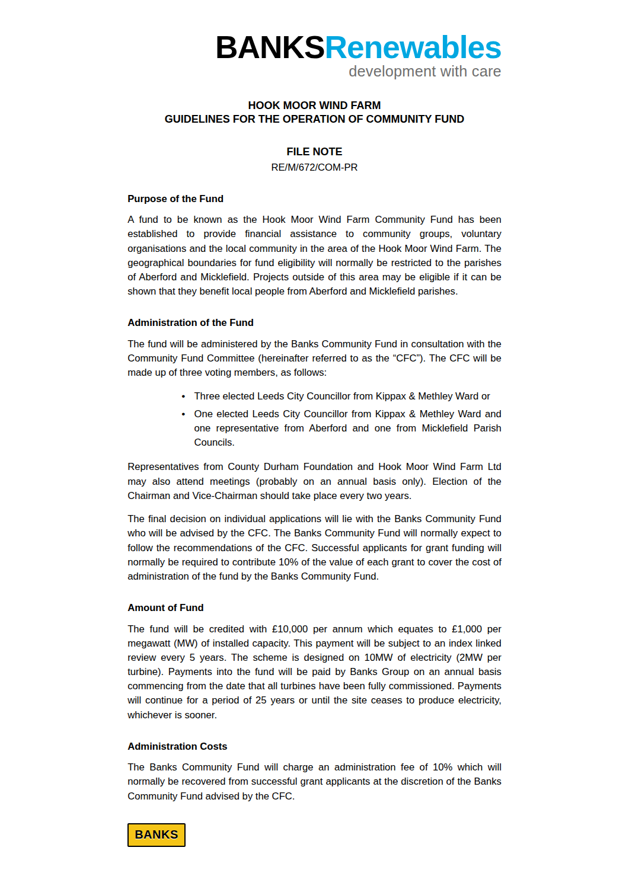BANKS Renewables
development with care
Hook Moor Wind Farm
Guidelines for the Operation of Community Fund
File Note
RE/M/672/COM-PR
Purpose of the Fund
A fund to be known as the Hook Moor Wind Farm Community Fund has been established to provide financial assistance to community groups, voluntary organisations and the local community in the area of the Hook Moor Wind Farm. The geographical boundaries for fund eligibility will normally be restricted to the parishes of Aberford and Micklefield. Projects outside of this area may be eligible if it can be shown that they benefit local people from Aberford and Micklefield parishes.
Administration of the Fund
The fund will be administered by the Banks Community Fund in consultation with the Community Fund Committee (hereinafter referred to as the “CFC”). The CFC will be made up of three voting members, as follows:
Three elected Leeds City Councillor from Kippax & Methley Ward or
One elected Leeds City Councillor from Kippax & Methley Ward and one representative from Aberford and one from Micklefield Parish Councils.
Representatives from County Durham Foundation and Hook Moor Wind Farm Ltd may also attend meetings (probably on an annual basis only). Election of the Chairman and Vice-Chairman should take place every two years.
The final decision on individual applications will lie with the Banks Community Fund who will be advised by the CFC. The Banks Community Fund will normally expect to follow the recommendations of the CFC. Successful applicants for grant funding will normally be required to contribute 10% of the value of each grant to cover the cost of administration of the fund by the Banks Community Fund.
Amount of Fund
The fund will be credited with £10,000 per annum which equates to £1,000 per megawatt (MW) of installed capacity. This payment will be subject to an index linked review every 5 years. The scheme is designed on 10MW of electricity (2MW per turbine). Payments into the fund will be paid by Banks Group on an annual basis commencing from the date that all turbines have been fully commissioned. Payments will continue for a period of 25 years or until the site ceases to produce electricity, whichever is sooner.
Administration Costs
The Banks Community Fund will charge an administration fee of 10% which will normally be recovered from successful grant applicants at the discretion of the Banks Community Fund advised by the CFC.
BANKS